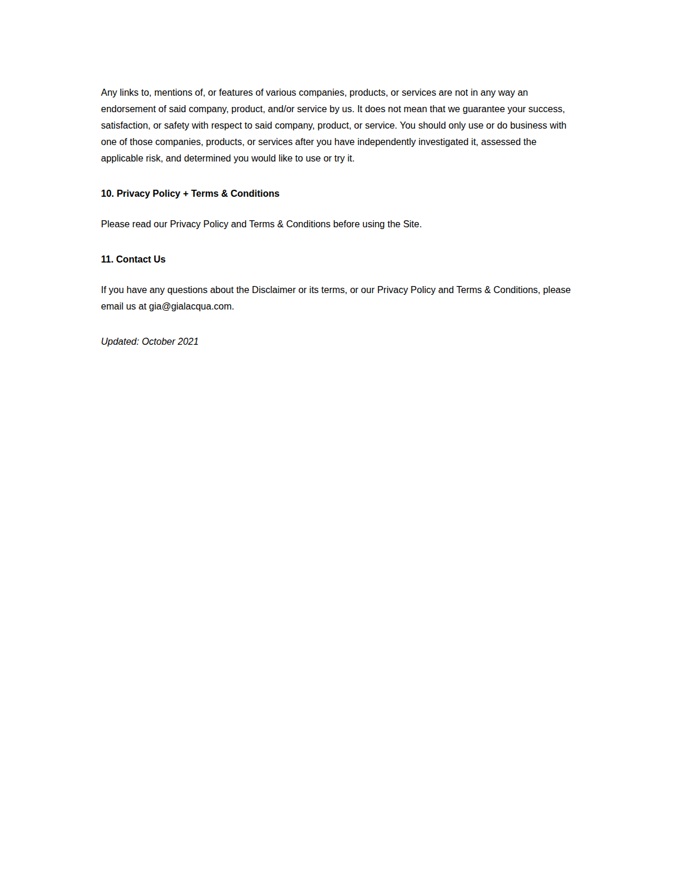Any links to, mentions of, or features of various companies, products, or services are not in any way an endorsement of said company, product, and/or service by us. It does not mean that we guarantee your success, satisfaction, or safety with respect to said company, product, or service. You should only use or do business with one of those companies, products, or services after you have independently investigated it, assessed the applicable risk, and determined you would like to use or try it.
10. Privacy Policy + Terms & Conditions
Please read our Privacy Policy and Terms & Conditions before using the Site.
11. Contact Us
If you have any questions about the Disclaimer or its terms, or our Privacy Policy and Terms & Conditions, please email us at gia@gialacqua.com.
Updated: October 2021